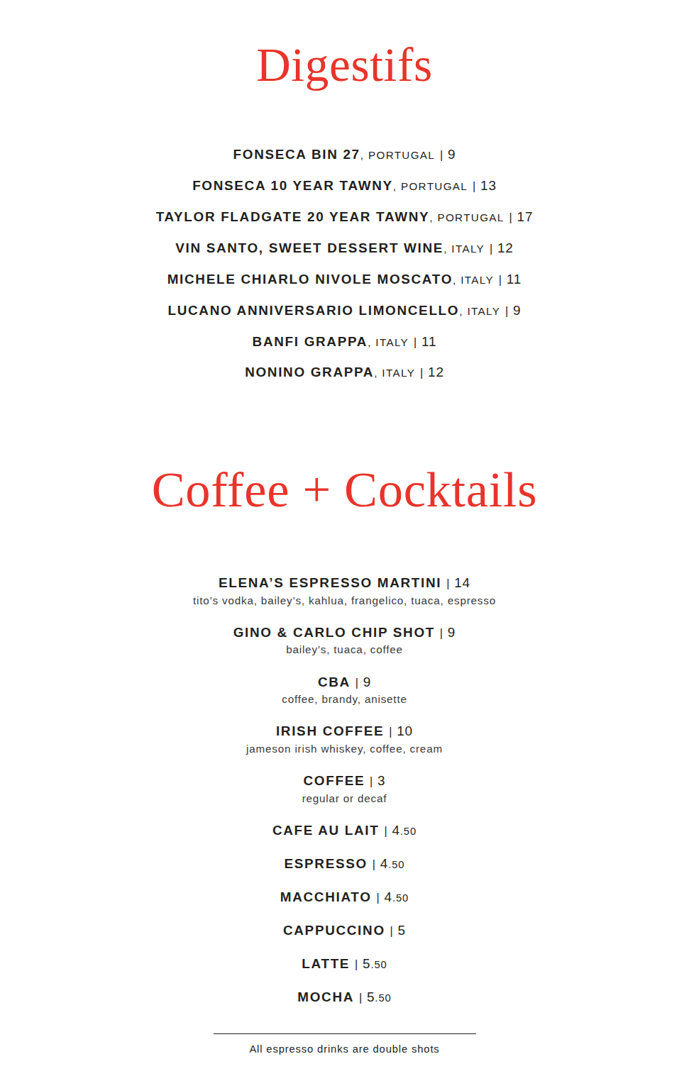Digestifs
Fonseca Bin 27, Portugal | 9
Fonseca 10 Year Tawny, Portugal | 13
Taylor Fladgate 20 Year Tawny, Portugal | 17
Vin Santo, Sweet Dessert Wine, Italy | 12
Michele Chiarlo Nivole Moscato, Italy | 11
Lucano Anniversario Limoncello, Italy | 9
Banfi Grappa, Italy | 11
Nonino Grappa, Italy | 12
Coffee + Cocktails
Elena’s Espresso Martini | 14 tito’s vodka, bailey’s, kahlua, frangelico, tuaca, espresso
Gino & Carlo Chip Shot | 9 bailey’s, tuaca, coffee
CBA | 9 coffee, brandy, anisette
Irish Coffee | 10 jameson irish whiskey, coffee, cream
Coffee | 3 regular or decaf
Cafe Au Lait | 4.50
Espresso | 4.50
Macchiato | 4.50
Cappuccino | 5
Latte | 5.50
Mocha | 5.50
All espresso drinks are double shots